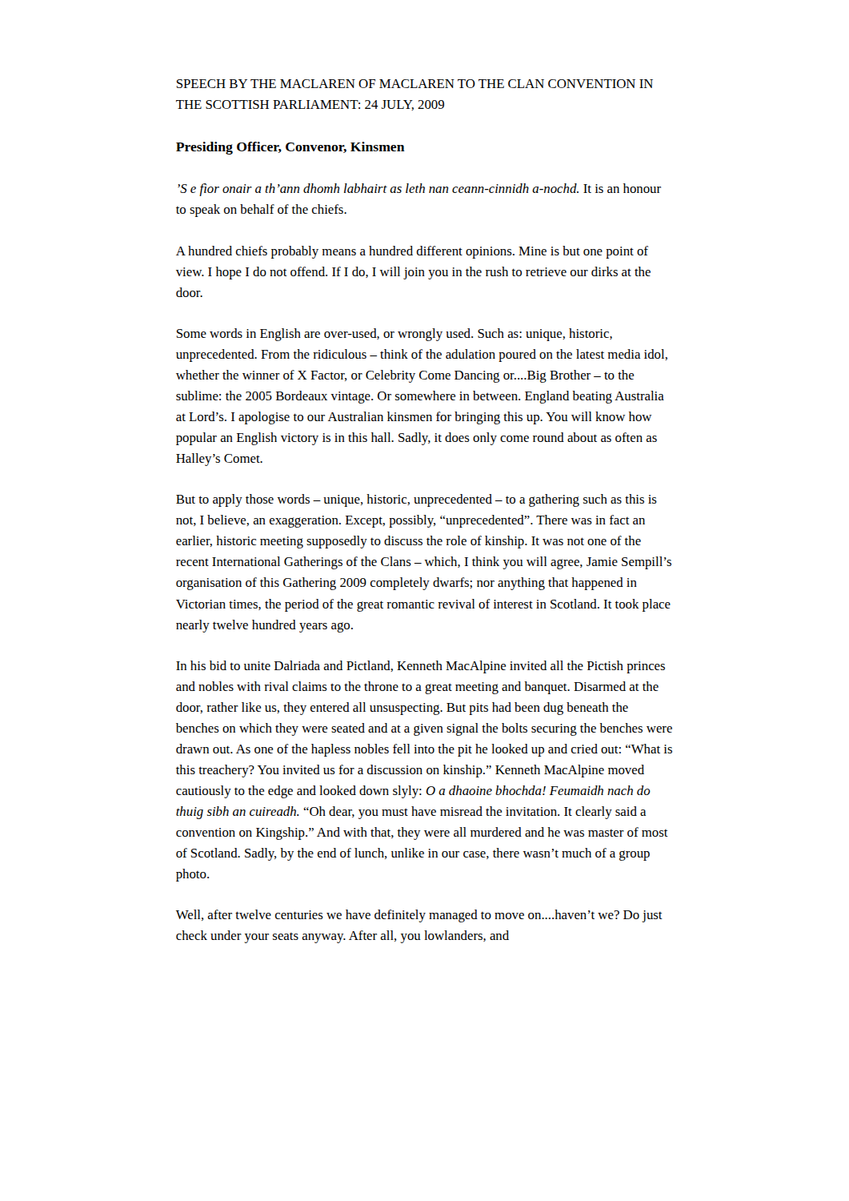Speech by the MacLaren of MacLaren to the Clan Convention in the Scottish Parliament: 24 July, 2009
Presiding Officer, Convenor, Kinsmen
’S e fìor onair a th’ann dhomh labhairt as leth nan ceann-cinnidh a-nochd. It is an honour to speak on behalf of the chiefs.
A hundred chiefs probably means a hundred different opinions. Mine is but one point of view. I hope I do not offend. If I do, I will join you in the rush to retrieve our dirks at the door.
Some words in English are over-used, or wrongly used. Such as: unique, historic, unprecedented. From the ridiculous – think of the adulation poured on the latest media idol, whether the winner of X Factor, or Celebrity Come Dancing or....Big Brother – to the sublime: the 2005 Bordeaux vintage. Or somewhere in between. England beating Australia at Lord’s. I apologise to our Australian kinsmen for bringing this up. You will know how popular an English victory is in this hall. Sadly, it does only come round about as often as Halley’s Comet.
But to apply those words – unique, historic, unprecedented – to a gathering such as this is not, I believe, an exaggeration. Except, possibly, “unprecedented”. There was in fact an earlier, historic meeting supposedly to discuss the role of kinship. It was not one of the recent International Gatherings of the Clans – which, I think you will agree, Jamie Sempill’s organisation of this Gathering 2009 completely dwarfs; nor anything that happened in Victorian times, the period of the great romantic revival of interest in Scotland. It took place nearly twelve hundred years ago.
In his bid to unite Dalriada and Pictland, Kenneth MacAlpine invited all the Pictish princes and nobles with rival claims to the throne to a great meeting and banquet. Disarmed at the door, rather like us, they entered all unsuspecting. But pits had been dug beneath the benches on which they were seated and at a given signal the bolts securing the benches were drawn out. As one of the hapless nobles fell into the pit he looked up and cried out: “What is this treachery? You invited us for a discussion on kinship.” Kenneth MacAlpine moved cautiously to the edge and looked down slyly: O a dhaoine bhochda! Feumaidh nach do thuig sibh an cuireadh. “Oh dear, you must have misread the invitation. It clearly said a convention on Kingship.” And with that, they were all murdered and he was master of most of Scotland. Sadly, by the end of lunch, unlike in our case, there wasn’t much of a group photo.
Well, after twelve centuries we have definitely managed to move on....haven’t we? Do just check under your seats anyway. After all, you lowlanders, and